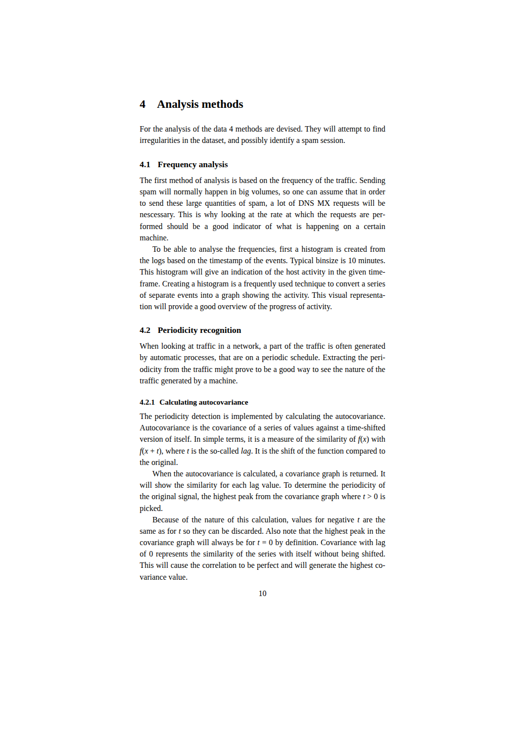4 Analysis methods
For the analysis of the data 4 methods are devised. They will attempt to find irregularities in the dataset, and possibly identify a spam session.
4.1 Frequency analysis
The first method of analysis is based on the frequency of the traffic. Sending spam will normally happen in big volumes, so one can assume that in order to send these large quantities of spam, a lot of DNS MX requests will be nescessary. This is why looking at the rate at which the requests are performed should be a good indicator of what is happening on a certain machine.
To be able to analyse the frequencies, first a histogram is created from the logs based on the timestamp of the events. Typical binsize is 10 minutes. This histogram will give an indication of the host activity in the given timeframe. Creating a histogram is a frequently used technique to convert a series of separate events into a graph showing the activity. This visual representation will provide a good overview of the progress of activity.
4.2 Periodicity recognition
When looking at traffic in a network, a part of the traffic is often generated by automatic processes, that are on a periodic schedule. Extracting the periodicity from the traffic might prove to be a good way to see the nature of the traffic generated by a machine.
4.2.1 Calculating autocovariance
The periodicity detection is implemented by calculating the autocovariance. Autocovariance is the covariance of a series of values against a time-shifted version of itself. In simple terms, it is a measure of the similarity of f(x) with f(x + t), where t is the so-called lag. It is the shift of the function compared to the original.
When the autocovariance is calculated, a covariance graph is returned. It will show the similarity for each lag value. To determine the periodicity of the original signal, the highest peak from the covariance graph where t > 0 is picked.
Because of the nature of this calculation, values for negative t are the same as for t so they can be discarded. Also note that the highest peak in the covariance graph will always be for t = 0 by definition. Covariance with lag of 0 represents the similarity of the series with itself without being shifted. This will cause the correlation to be perfect and will generate the highest covariance value.
10